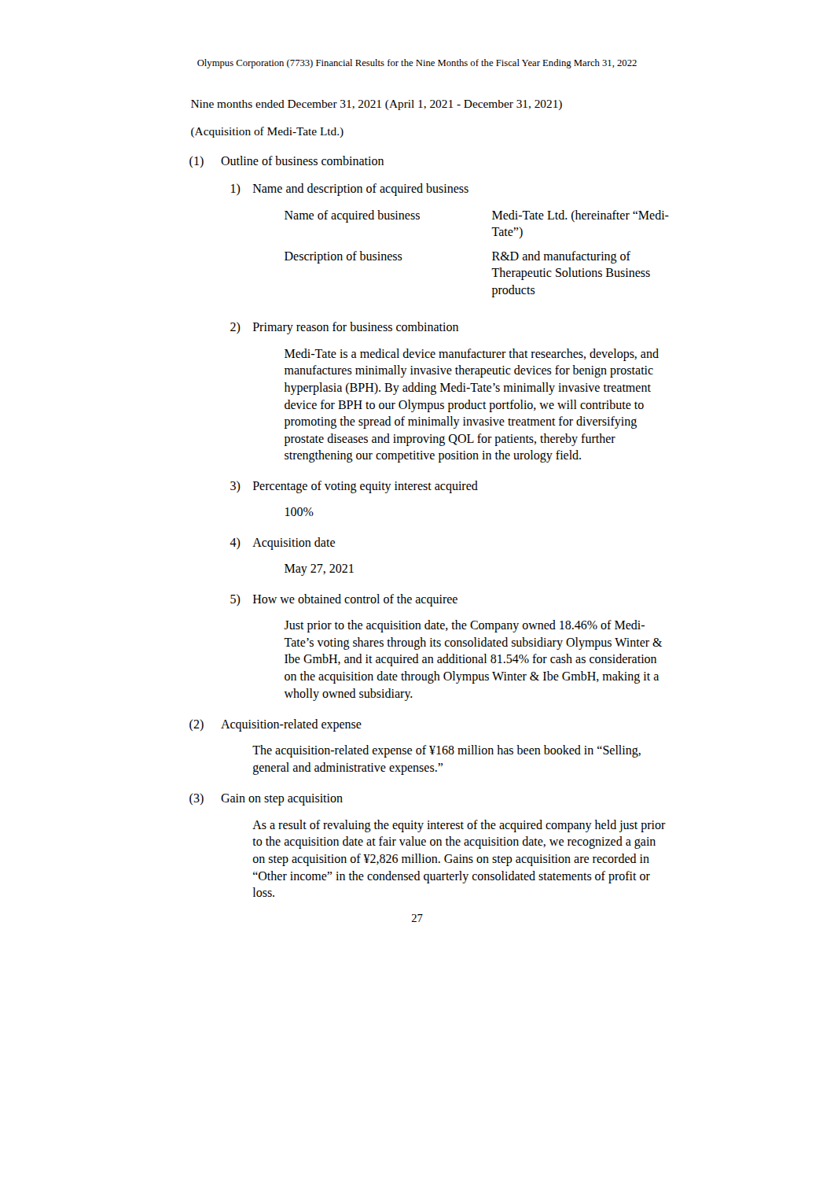Olympus Corporation (7733) Financial Results for the Nine Months of the Fiscal Year Ending March 31, 2022
Nine months ended December 31, 2021 (April 1, 2021 - December 31, 2021)
(Acquisition of Medi-Tate Ltd.)
(1) Outline of business combination
1) Name and description of acquired business
| Name of acquired business | Medi-Tate Ltd. (hereinafter “Medi-Tate”) |
| Description of business | R&D and manufacturing of Therapeutic Solutions Business products |
2) Primary reason for business combination
Medi-Tate is a medical device manufacturer that researches, develops, and manufactures minimally invasive therapeutic devices for benign prostatic hyperplasia (BPH). By adding Medi-Tate’s minimally invasive treatment device for BPH to our Olympus product portfolio, we will contribute to promoting the spread of minimally invasive treatment for diversifying prostate diseases and improving QOL for patients, thereby further strengthening our competitive position in the urology field.
3) Percentage of voting equity interest acquired
100%
4) Acquisition date
May 27, 2021
5) How we obtained control of the acquiree
Just prior to the acquisition date, the Company owned 18.46% of Medi-Tate’s voting shares through its consolidated subsidiary Olympus Winter & Ibe GmbH, and it acquired an additional 81.54% for cash as consideration on the acquisition date through Olympus Winter & Ibe GmbH, making it a wholly owned subsidiary.
(2) Acquisition-related expense
The acquisition-related expense of ¥168 million has been booked in “Selling, general and administrative expenses.”
(3) Gain on step acquisition
As a result of revaluing the equity interest of the acquired company held just prior to the acquisition date at fair value on the acquisition date, we recognized a gain on step acquisition of ¥2,826 million. Gains on step acquisition are recorded in “Other income” in the condensed quarterly consolidated statements of profit or loss.
27